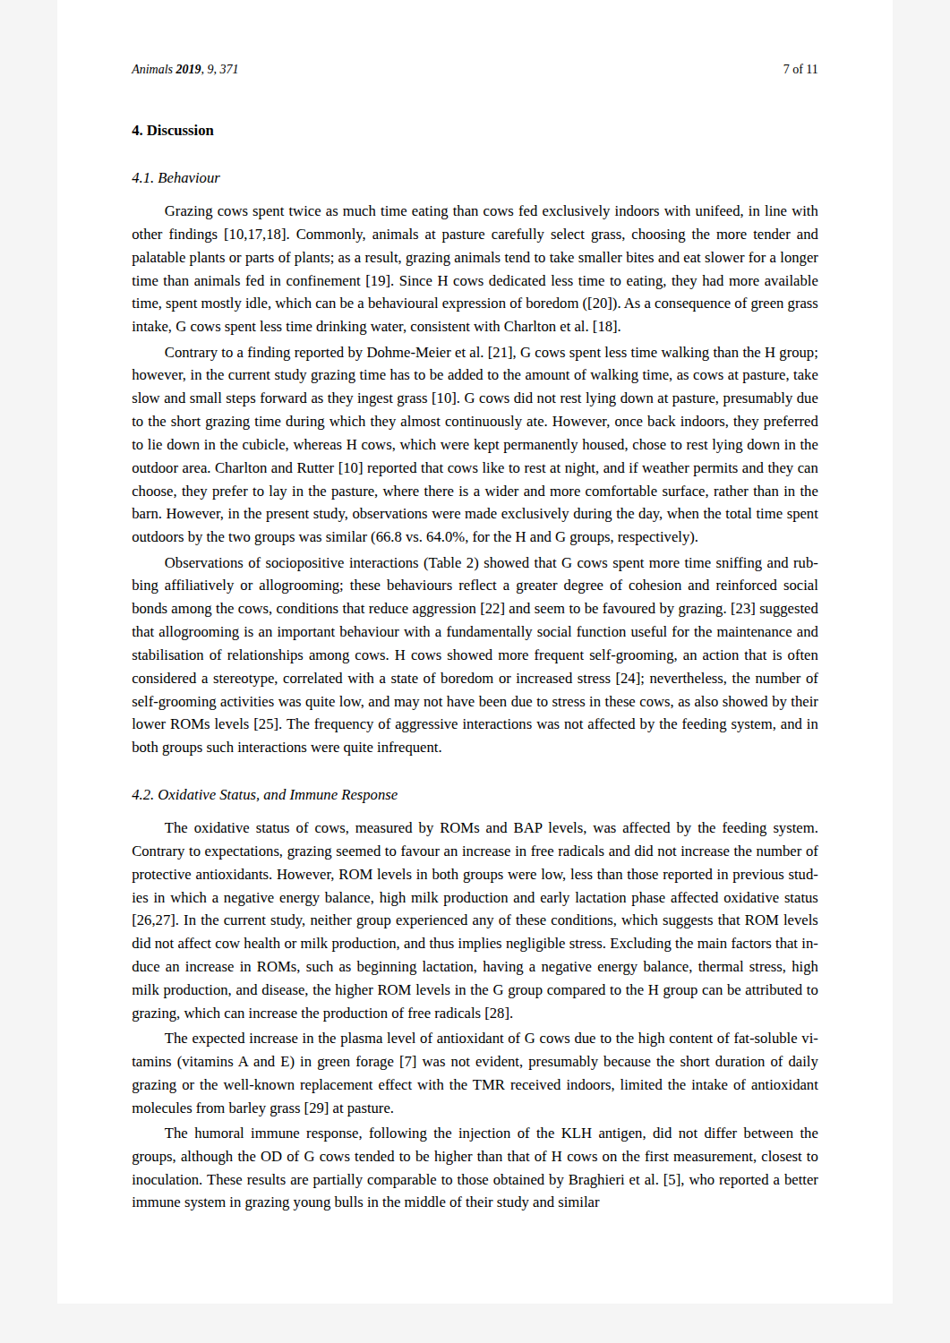Animals 2019, 9, 371 7 of 11
4. Discussion
4.1. Behaviour
Grazing cows spent twice as much time eating than cows fed exclusively indoors with unifeed, in line with other findings [10,17,18]. Commonly, animals at pasture carefully select grass, choosing the more tender and palatable plants or parts of plants; as a result, grazing animals tend to take smaller bites and eat slower for a longer time than animals fed in confinement [19]. Since H cows dedicated less time to eating, they had more available time, spent mostly idle, which can be a behavioural expression of boredom ([20]). As a consequence of green grass intake, G cows spent less time drinking water, consistent with Charlton et al. [18].
Contrary to a finding reported by Dohme-Meier et al. [21], G cows spent less time walking than the H group; however, in the current study grazing time has to be added to the amount of walking time, as cows at pasture, take slow and small steps forward as they ingest grass [10]. G cows did not rest lying down at pasture, presumably due to the short grazing time during which they almost continuously ate. However, once back indoors, they preferred to lie down in the cubicle, whereas H cows, which were kept permanently housed, chose to rest lying down in the outdoor area. Charlton and Rutter [10] reported that cows like to rest at night, and if weather permits and they can choose, they prefer to lay in the pasture, where there is a wider and more comfortable surface, rather than in the barn. However, in the present study, observations were made exclusively during the day, when the total time spent outdoors by the two groups was similar (66.8 vs. 64.0%, for the H and G groups, respectively).
Observations of sociopositive interactions (Table 2) showed that G cows spent more time sniffing and rubbing affiliatively or allogrooming; these behaviours reflect a greater degree of cohesion and reinforced social bonds among the cows, conditions that reduce aggression [22] and seem to be favoured by grazing. [23] suggested that allogrooming is an important behaviour with a fundamentally social function useful for the maintenance and stabilisation of relationships among cows. H cows showed more frequent self-grooming, an action that is often considered a stereotype, correlated with a state of boredom or increased stress [24]; nevertheless, the number of self-grooming activities was quite low, and may not have been due to stress in these cows, as also showed by their lower ROMs levels [25]. The frequency of aggressive interactions was not affected by the feeding system, and in both groups such interactions were quite infrequent.
4.2. Oxidative Status, and Immune Response
The oxidative status of cows, measured by ROMs and BAP levels, was affected by the feeding system. Contrary to expectations, grazing seemed to favour an increase in free radicals and did not increase the number of protective antioxidants. However, ROM levels in both groups were low, less than those reported in previous studies in which a negative energy balance, high milk production and early lactation phase affected oxidative status [26,27]. In the current study, neither group experienced any of these conditions, which suggests that ROM levels did not affect cow health or milk production, and thus implies negligible stress. Excluding the main factors that induce an increase in ROMs, such as beginning lactation, having a negative energy balance, thermal stress, high milk production, and disease, the higher ROM levels in the G group compared to the H group can be attributed to grazing, which can increase the production of free radicals [28].
The expected increase in the plasma level of antioxidant of G cows due to the high content of fat-soluble vitamins (vitamins A and E) in green forage [7] was not evident, presumably because the short duration of daily grazing or the well-known replacement effect with the TMR received indoors, limited the intake of antioxidant molecules from barley grass [29] at pasture.
The humoral immune response, following the injection of the KLH antigen, did not differ between the groups, although the OD of G cows tended to be higher than that of H cows on the first measurement, closest to inoculation. These results are partially comparable to those obtained by Braghieri et al. [5], who reported a better immune system in grazing young bulls in the middle of their study and similar